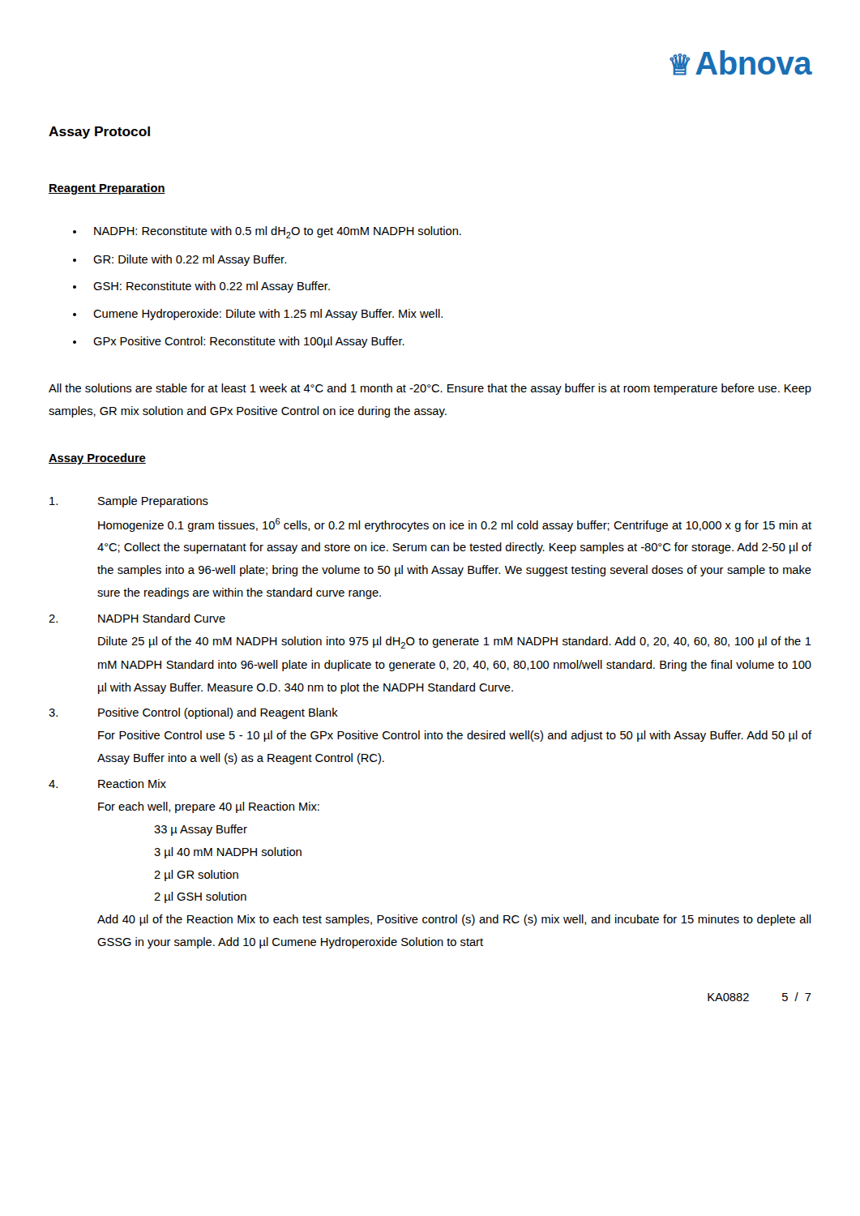♕Abnova
Assay Protocol
Reagent Preparation
NADPH: Reconstitute with 0.5 ml dH2O to get 40mM NADPH solution.
GR: Dilute with 0.22 ml Assay Buffer.
GSH: Reconstitute with 0.22 ml Assay Buffer.
Cumene Hydroperoxide: Dilute with 1.25 ml Assay Buffer. Mix well.
GPx Positive Control: Reconstitute with 100µl Assay Buffer.
All the solutions are stable for at least 1 week at 4°C and 1 month at -20°C. Ensure that the assay buffer is at room temperature before use. Keep samples, GR mix solution and GPx Positive Control on ice during the assay.
Assay Procedure
Sample Preparations Homogenize 0.1 gram tissues, 106 cells, or 0.2 ml erythrocytes on ice in 0.2 ml cold assay buffer; Centrifuge at 10,000 x g for 15 min at 4°C; Collect the supernatant for assay and store on ice. Serum can be tested directly. Keep samples at -80°C for storage. Add 2-50 µl of the samples into a 96-well plate; bring the volume to 50 µl with Assay Buffer. We suggest testing several doses of your sample to make sure the readings are within the standard curve range.
NADPH Standard Curve Dilute 25 µl of the 40 mM NADPH solution into 975 µl dH2O to generate 1 mM NADPH standard. Add 0, 20, 40, 60, 80, 100 µl of the 1 mM NADPH Standard into 96-well plate in duplicate to generate 0, 20, 40, 60, 80,100 nmol/well standard. Bring the final volume to 100 µl with Assay Buffer. Measure O.D. 340 nm to plot the NADPH Standard Curve.
Positive Control (optional) and Reagent Blank For Positive Control use 5 - 10 µl of the GPx Positive Control into the desired well(s) and adjust to 50 µl with Assay Buffer. Add 50 µl of Assay Buffer into a well (s) as a Reagent Control (RC).
Reaction Mix For each well, prepare 40 µl Reaction Mix:
33 µ Assay Buffer
3 µl 40 mM NADPH solution
2 µl GR solution
2 µl GSH solution
Add 40 µl of the Reaction Mix to each test samples, Positive control (s) and RC (s) mix well, and incubate for 15 minutes to deplete all GSSG in your sample. Add 10 µl Cumene Hydroperoxide Solution to start
KA08825 / 7